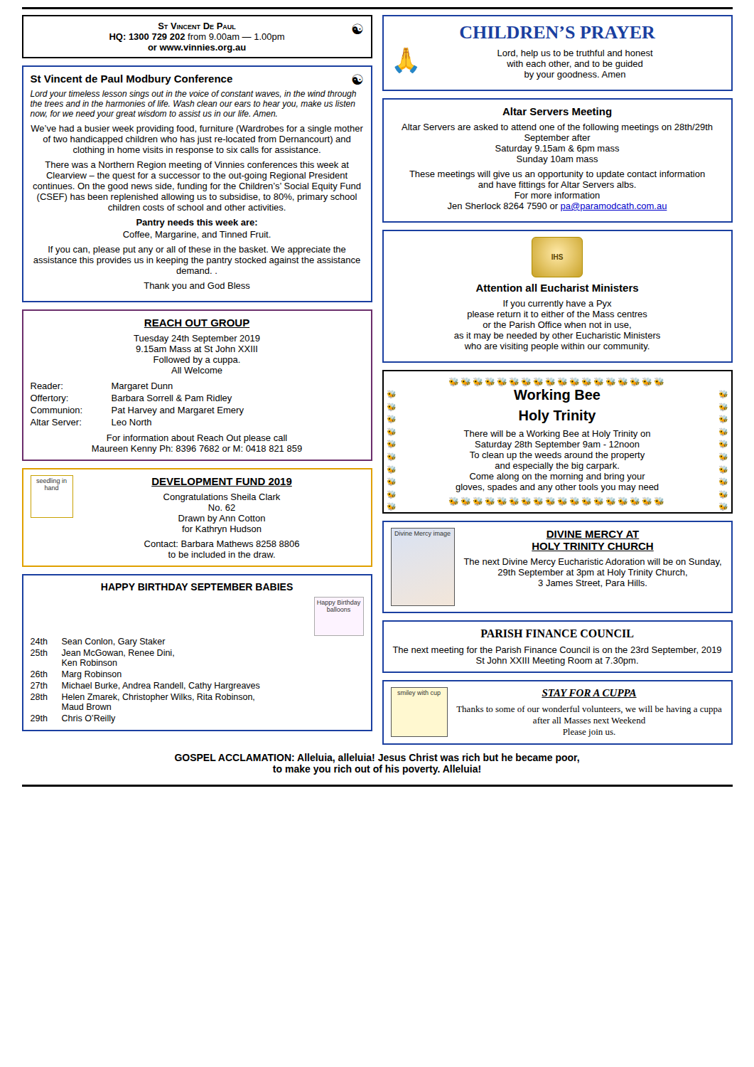☯
St Vincent De Paul
HQ: 1300 729 202 from 9.00am — 1.00pm
or www.vinnies.org.au
☯
St Vincent de Paul Modbury Conference
Lord your timeless lesson sings out in the voice of constant waves, in the wind through the trees and in the harmonies of life. Wash clean our ears to hear you, make us listen now, for we need your great wisdom to assist us in our life. Amen.
We’ve had a busier week providing food, furniture (Wardrobes for a single mother of two handicapped children who has just re-located from Dernancourt) and clothing in home visits in response to six calls for assistance.
There was a Northern Region meeting of Vinnies conferences this week at Clearview – the quest for a successor to the out-going Regional President continues. On the good news side, funding for the Children’s’ Social Equity Fund (CSEF) has been replenished allowing us to subsidise, to 80%, primary school children costs of school and other activities.
Pantry needs this week are:
Coffee, Margarine, and Tinned Fruit.
If you can, please put any or all of these in the basket. We appreciate the assistance this provides us in keeping the pantry stocked against the assistance demand. .
Thank you and God Bless
REACH OUT GROUP
Tuesday 24th September 2019
9.15am Mass at St John XXIII
Followed by a cuppa.
All Welcome
| Reader: | Margaret Dunn |
| Offertory: | Barbara Sorrell & Pam Ridley |
| Communion: | Pat Harvey and Margaret Emery |
| Altar Server: | Leo North |
For information about Reach Out please call
Maureen Kenny Ph: 8396 7682 or M: 0418 821 859
seedling in hand
DEVELOPMENT FUND 2019
Congratulations Sheila Clark
No. 62
Drawn by Ann Cotton
for Kathryn Hudson
Contact: Barbara Mathews 8258 8806
to be included in the draw.
HAPPY BIRTHDAY SEPTEMBER BABIES
Happy Birthday balloons
| 24th | Sean Conlon, Gary Staker |
| 25th | Jean McGowan, Renee Dini, Ken Robinson |
| 26th | Marg Robinson |
| 27th | Michael Burke, Andrea Randell, Cathy Hargreaves |
| 28th | Helen Zmarek, Christopher Wilks, Rita Robinson, Maud Brown |
| 29th | Chris O’Reilly |
CHILDREN’S PRAYER
🙏
Lord, help us to be truthful and honest
with each other, and to be guided
by your goodness. Amen
Altar Servers Meeting
Altar Servers are asked to attend one of the following meetings on 28th/29th September after
Saturday 9.15am & 6pm mass
Sunday 10am mass
These meetings will give us an opportunity to update contact information
and have fittings for Altar Servers albs.
For more information
Jen Sherlock 8264 7590 or pa@paramodcath.com.au
IHS
Attention all Eucharist Ministers
If you currently have a Pyx
please return it to either of the Mass centres
or the Parish Office when not in use,
as it may be needed by other Eucharistic Ministers
who are visiting people within our community.
🐝🐝🐝🐝🐝🐝🐝🐝🐝🐝🐝🐝🐝🐝🐝🐝🐝🐝
🐝
🐝
🐝
🐝
🐝
🐝
🐝
🐝
🐝
🐝
🐝
🐝
🐝
🐝
🐝
🐝
🐝
🐝
🐝
🐝
Working Bee
Holy Trinity
There will be a Working Bee at Holy Trinity on
Saturday 28th September 9am - 12noon
To clean up the weeds around the property
and especially the big carpark.
Come along on the morning and bring your
gloves, spades and any other tools you may need
🐝🐝🐝🐝🐝🐝🐝🐝🐝🐝🐝🐝🐝🐝🐝🐝🐝🐝
Divine Mercy image
DIVINE MERCY AT
HOLY TRINITY CHURCH
The next Divine Mercy Eucharistic Adoration will be on Sunday, 29th September at 3pm at Holy Trinity Church,
3 James Street, Para Hills.
PARISH FINANCE COUNCIL
The next meeting for the Parish Finance Council is on the 23rd September, 2019
St John XXIII Meeting Room at 7.30pm.
smiley with cup
STAY FOR A CUPPA
Thanks to some of our wonderful volunteers, we will be having a cuppa after all Masses next Weekend
Please join us.
GOSPEL ACCLAMATION: Alleluia, alleluia! Jesus Christ was rich but he became poor,
to make you rich out of his poverty. Alleluia!